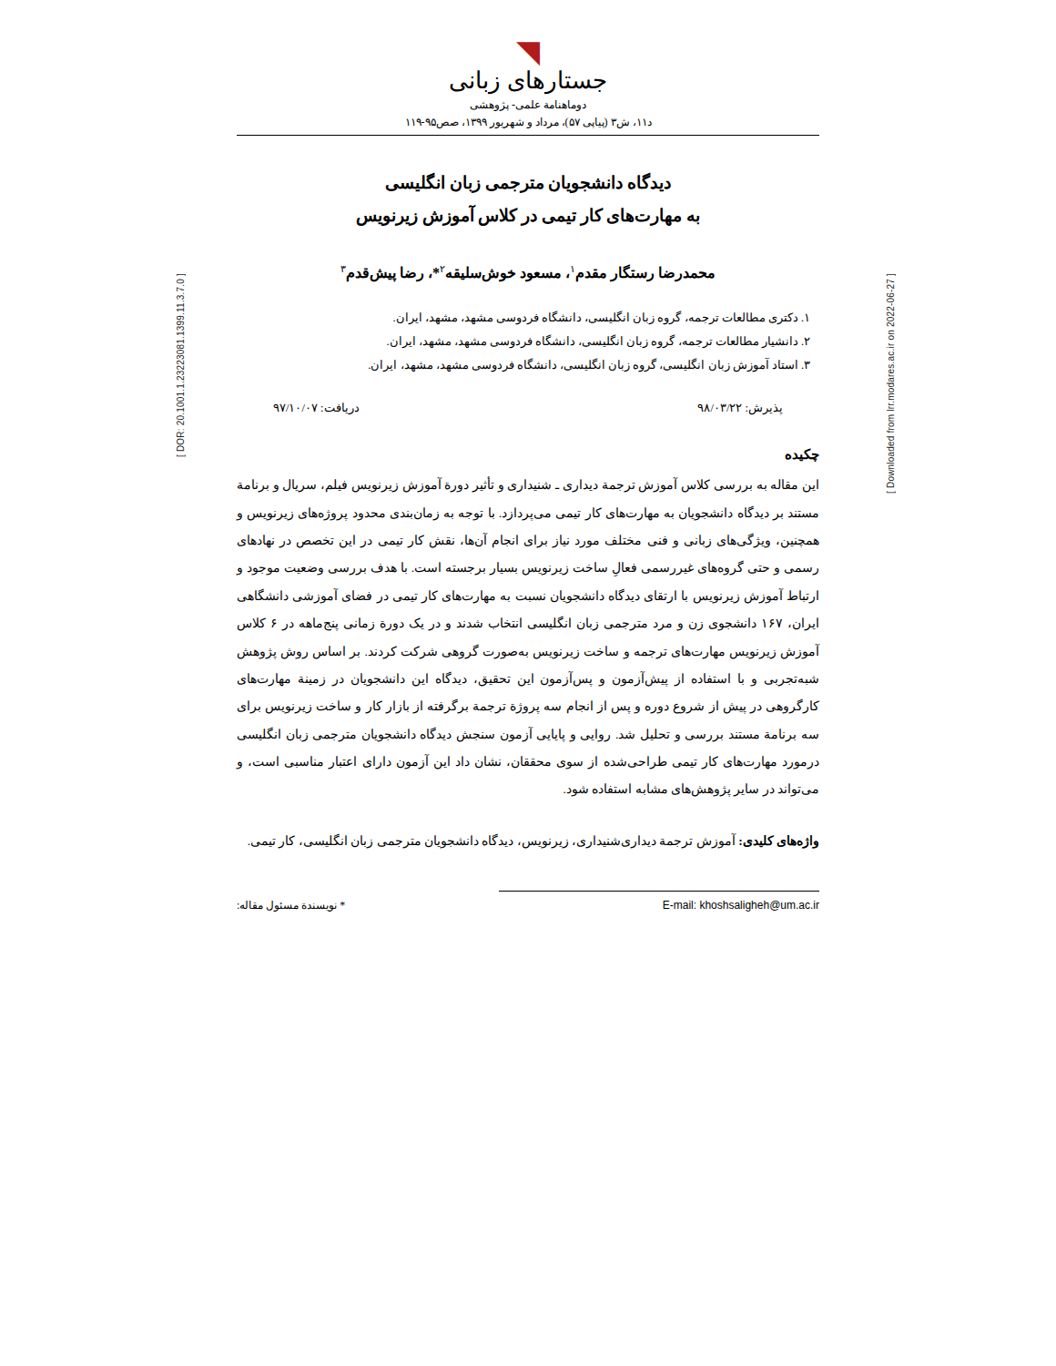[ Downloaded from lrr.modares.ac.ir on 2022-06-27 ]
[ DOR: 20.1001.1.23223081.1399.11.3.7.0 ]
◥
جستارهای زبانی
دوماهنامة علمی- پژوهشی
د۱۱، ش۳ (پیاپی ۵۷)، مرداد و شهریور ۱۳۹۹، صص۹۵-۱۱۹
دیدگاه دانشجویان مترجمی زبان انگلیسی
به مهارت‌های کار تیمی در کلاس آموزش زیرنویس
محمدرضا رستگار مقدم۱، مسعود خوش‌سلیقه۲*، رضا پیش‌قدم۳
۱. دکتری مطالعات ترجمه، گروه زبان انگلیسی، دانشگاه فردوسی مشهد، مشهد، ایران.
۲. دانشیار مطالعات ترجمه، گروه زبان انگلیسی، دانشگاه فردوسی مشهد، مشهد، ایران.
۳. استاد آموزش زبان انگلیسی، گروه زبان انگلیسی، دانشگاه فردوسی مشهد، مشهد، ایران.
پذیرش: ۹۸/۰۳/۲۲ دریافت: ۹۷/۱۰/۰۷
چکیده
این مقاله به بررسی کلاس آموزش ترجمة دیداری ـ شنیداری و تأثیر دورة آموزش زیرنویس فیلم، سریال و برنامة مستند بر دیدگاه دانشجویان به مهارت‌های کار تیمی می‌پردازد. با توجه به زمان‌بندی محدود پروژه‌های زیرنویس و همچنین، ویژگی‌های زبانی و فنی مختلف مورد نیاز برای انجام آن‌ها، نقش کار تیمی در این تخصص در نهادهای رسمی و حتی گروه‌های غیررسمی فعالِ ساخت زیرنویس بسیار برجسته است. با هدف بررسی وضعیت موجود و ارتباط آموزش زیرنویس با ارتقای دیدگاه دانشجویان نسبت به مهارت‌های کار تیمی در فضای آموزشی دانشگاهی ایران، ۱۶۷ دانشجوی زن و مرد مترجمی زبان انگلیسی انتخاب شدند و در یک دورة زمانی پنج‌ماهه در ۶ کلاس آموزش زیرنویس مهارت‌های ترجمه و ساخت زیرنویس به‌صورت گروهی شرکت کردند. بر اساس روش پژوهش شبه‌تجربی و با استفاده از پیش‌آزمون و پس‌آزمون این تحقیق، دیدگاه این دانشجویان در زمینة مهارت‌های کارگروهی در پیش از شروع دوره و پس از انجام سه پروژة ترجمة برگرفته از بازار کار و ساخت زیرنویس برای سه برنامة مستند بررسی و تحلیل شد. روایی و پایایی آزمون سنجش دیدگاه دانشجویان مترجمی زبان انگلیسی درمورد مهارت‌های کار تیمی طراحی‌شده از سوی محققان، نشان داد این آزمون دارای اعتبار مناسبی است، و می‌تواند در سایر پژوهش‌های مشابه استفاده شود.
واژه‌های کلیدی: آموزش ترجمة دیداری‌شنیداری، زیرنویس، دیدگاه دانشجویان مترجمی زبان انگلیسی، کار تیمی.
E-mail: khoshsaligheh@um.ac.ir * نویسندة مسئول مقاله: